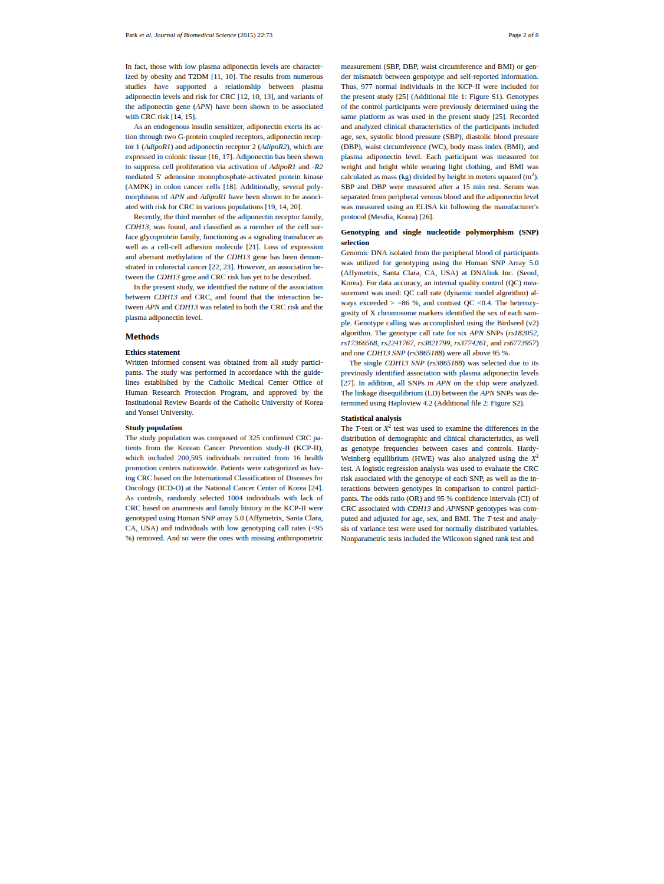Park et al. Journal of Biomedical Science (2015) 22:73 Page 2 of 8
In fact, those with low plasma adiponectin levels are characterized by obesity and T2DM [11, 10]. The results from numerous studies have supported a relationship between plasma adiponectin levels and risk for CRC [12, 10, 13], and variants of the adiponectin gene (APN) have been shown to be associated with CRC risk [14, 15].
As an endogenous insulin sensitizer, adiponectin exerts its action through two G-protein coupled receptors, adiponectin receptor 1 (AdipoR1) and adiponectin receptor 2 (AdipoR2), which are expressed in colonic tissue [16, 17]. Adiponectin has been shown to suppress cell proliferation via activation of AdipoR1 and -R2 mediated 5' adenosine monophosphate-activated protein kinase (AMPK) in colon cancer cells [18]. Additionally, several polymorphisms of APN and AdipoR1 have been shown to be associated with risk for CRC in various populations [19, 14, 20].
Recently, the third member of the adiponectin receptor family, CDH13, was found, and classified as a member of the cell surface glycoprotein family, functioning as a signaling transducer as well as a cell-cell adhesion molecule [21]. Loss of expression and aberrant methylation of the CDH13 gene has been demonstrated in colorectal cancer [22, 23]. However, an association between the CDH13 gene and CRC risk has yet to be described.
In the present study, we identified the nature of the association between CDH13 and CRC, and found that the interaction between APN and CDH13 was related to both the CRC risk and the plasma adiponectin level.
Methods
Ethics statement
Written informed consent was obtained from all study participants. The study was performed in accordance with the guidelines established by the Catholic Medical Center Office of Human Research Protection Program, and approved by the Institutional Review Boards of the Catholic University of Korea and Yonsei University.
Study population
The study population was composed of 325 confirmed CRC patients from the Korean Cancer Prevention study-II (KCP-II), which included 200,595 individuals recruited from 16 health promotion centers nationwide. Patients were categorized as having CRC based on the International Classification of Diseases for Oncology (ICD-O) at the National Cancer Center of Korea [24]. As controls, randomly selected 1004 individuals with lack of CRC based on anamnesis and family history in the KCP-II were genotyped using Human SNP array 5.0 (Affymetrix, Santa Clara, CA, USA) and individuals with low genotyping call rates (<95 %) removed. And so were the ones with missing anthropometric measurement (SBP, DBP, waist circumference and BMI) or gender mismatch between genpotype and self-reported information. Thus, 977 normal individuals in the KCP-II were included for the present study [25] (Additional file 1: Figure S1). Genotypes of the control participants were previously determined using the same platform as was used in the present study [25]. Recorded and analyzed clinical characteristics of the participants included age, sex, systolic blood pressure (SBP), diastolic blood pressure (DBP), waist circumference (WC), body mass index (BMI), and plasma adiponectin level. Each participant was measured for weight and height while wearing light clothing, and BMI was calculated as mass (kg) divided by height in meters squared (m2). SBP and DBP were measured after a 15 min rest. Serum was separated from peripheral venous blood and the adiponectin level was measured using an ELISA kit following the manufacturer's protocol (Mesdia, Korea) [26].
Genotyping and single nucleotide polymorphism (SNP) selection
Genomic DNA isolated from the peripheral blood of participants was utilized for genotyping using the Human SNP Array 5.0 (Affymetrix, Santa Clara, CA, USA) at DNAlink Inc. (Seoul, Korea). For data accuracy, an internal quality control (QC) measurement was used: QC call rate (dynamic model algorithm) always exceeded > =86 %, and contrast QC <0.4. The heterozygosity of X chromosome markers identified the sex of each sample. Genotype calling was accomplished using the Birdseed (v2) algorithm. The genotype call rate for six APN SNPs (rs182052, rs17366568, rs2241767, rs3821799, rs3774261, and rs6773957) and one CDH13 SNP (rs3865188) were all above 95 %.
The single CDH13 SNP (rs3865188) was selected due to its previously identified association with plasma adiponectin levels [27]. In addition, all SNPs in APN on the chip were analyzed. The linkage disequilibrium (LD) between the APN SNPs was determined using Haploview 4.2 (Additional file 2: Figure S2).
Statistical analysis
The T-test or X2 test was used to examine the differences in the distribution of demographic and clinical characteristics, as well as genotype frequencies between cases and controls. Hardy-Weinberg equilibrium (HWE) was also analyzed using the X2 test. A logistic regression analysis was used to evaluate the CRC risk associated with the genotype of each SNP, as well as the interactions between genotypes in comparison to control participants. The odds ratio (OR) and 95 % confidence intervals (CI) of CRC associated with CDH13 and APNSNP genotypes was computed and adjusted for age, sex, and BMI. The T-test and analysis of variance test were used for normally distributed variables. Nonparametric tests included the Wilcoxon signed rank test and